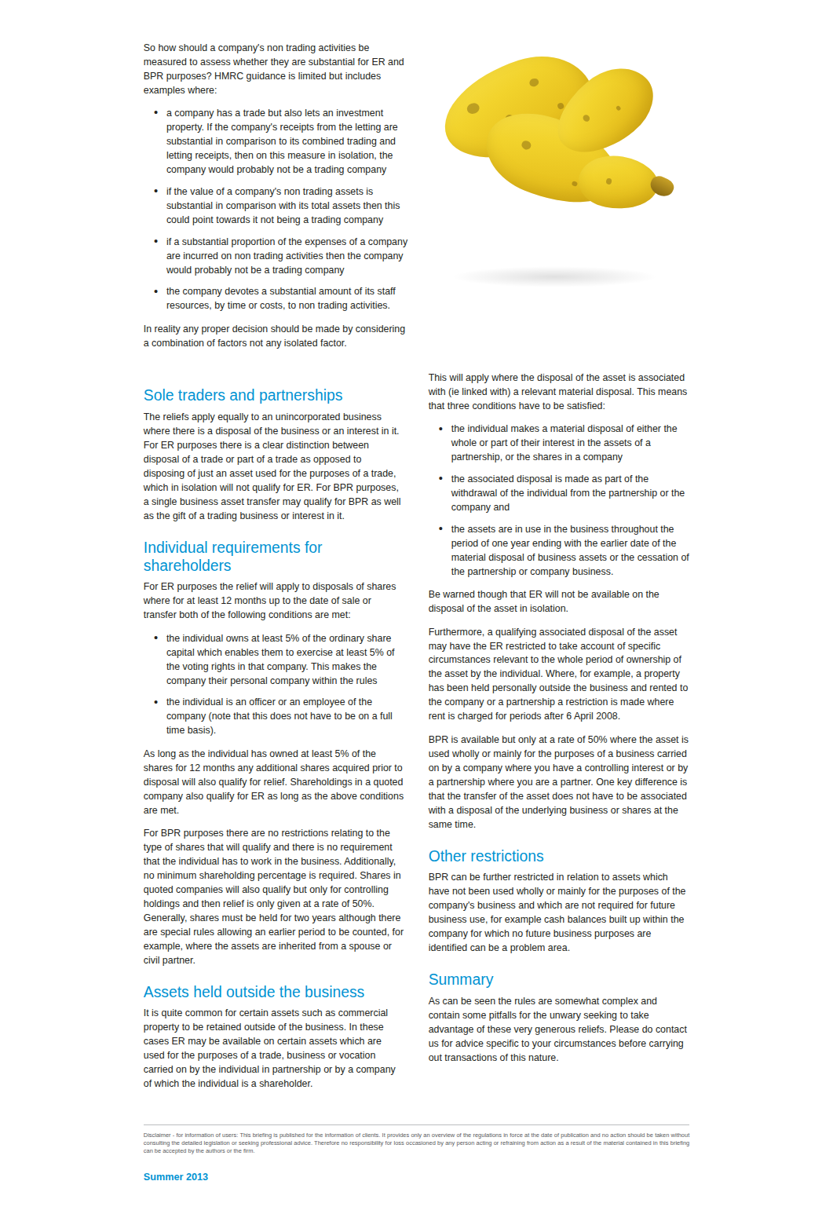So how should a company's non trading activities be measured to assess whether they are substantial for ER and BPR purposes? HMRC guidance is limited but includes examples where:
a company has a trade but also lets an investment property. If the company's receipts from the letting are substantial in comparison to its combined trading and letting receipts, then on this measure in isolation, the company would probably not be a trading company
if the value of a company's non trading assets is substantial in comparison with its total assets then this could point towards it not being a trading company
if a substantial proportion of the expenses of a company are incurred on non trading activities then the company would probably not be a trading company
the company devotes a substantial amount of its staff resources, by time or costs, to non trading activities.
In reality any proper decision should be made by considering a combination of factors not any isolated factor.
Sole traders and partnerships
The reliefs apply equally to an unincorporated business where there is a disposal of the business or an interest in it. For ER purposes there is a clear distinction between disposal of a trade or part of a trade as opposed to disposing of just an asset used for the purposes of a trade, which in isolation will not qualify for ER. For BPR purposes, a single business asset transfer may qualify for BPR as well as the gift of a trading business or interest in it.
Individual requirements for shareholders
For ER purposes the relief will apply to disposals of shares where for at least 12 months up to the date of sale or transfer both of the following conditions are met:
the individual owns at least 5% of the ordinary share capital which enables them to exercise at least 5% of the voting rights in that company. This makes the company their personal company within the rules
the individual is an officer or an employee of the company (note that this does not have to be on a full time basis).
As long as the individual has owned at least 5% of the shares for 12 months any additional shares acquired prior to disposal will also qualify for relief. Shareholdings in a quoted company also qualify for ER as long as the above conditions are met.
For BPR purposes there are no restrictions relating to the type of shares that will qualify and there is no requirement that the individual has to work in the business. Additionally, no minimum shareholding percentage is required. Shares in quoted companies will also qualify but only for controlling holdings and then relief is only given at a rate of 50%. Generally, shares must be held for two years although there are special rules allowing an earlier period to be counted, for example, where the assets are inherited from a spouse or civil partner.
Assets held outside the business
It is quite common for certain assets such as commercial property to be retained outside of the business. In these cases ER may be available on certain assets which are used for the purposes of a trade, business or vocation carried on by the individual in partnership or by a company of which the individual is a shareholder.
This will apply where the disposal of the asset is associated with (ie linked with) a relevant material disposal. This means that three conditions have to be satisfied:
the individual makes a material disposal of either the whole or part of their interest in the assets of a partnership, or the shares in a company
the associated disposal is made as part of the withdrawal of the individual from the partnership or the company and
the assets are in use in the business throughout the period of one year ending with the earlier date of the material disposal of business assets or the cessation of the partnership or company business.
Be warned though that ER will not be available on the disposal of the asset in isolation.
Furthermore, a qualifying associated disposal of the asset may have the ER restricted to take account of specific circumstances relevant to the whole period of ownership of the asset by the individual. Where, for example, a property has been held personally outside the business and rented to the company or a partnership a restriction is made where rent is charged for periods after 6 April 2008.
BPR is available but only at a rate of 50% where the asset is used wholly or mainly for the purposes of a business carried on by a company where you have a controlling interest or by a partnership where you are a partner. One key difference is that the transfer of the asset does not have to be associated with a disposal of the underlying business or shares at the same time.
Other restrictions
BPR can be further restricted in relation to assets which have not been used wholly or mainly for the purposes of the company's business and which are not required for future business use, for example cash balances built up within the company for which no future business purposes are identified can be a problem area.
Summary
As can be seen the rules are somewhat complex and contain some pitfalls for the unwary seeking to take advantage of these very generous reliefs. Please do contact us for advice specific to your circumstances before carrying out transactions of this nature.
Disclaimer - for information of users: This briefing is published for the information of clients. It provides only an overview of the regulations in force at the date of publication and no action should be taken without consulting the detailed legislation or seeking professional advice. Therefore no responsibility for loss occasioned by any person acting or refraining from action as a result of the material contained in this briefing can be accepted by the authors or the firm.
Summer 2013